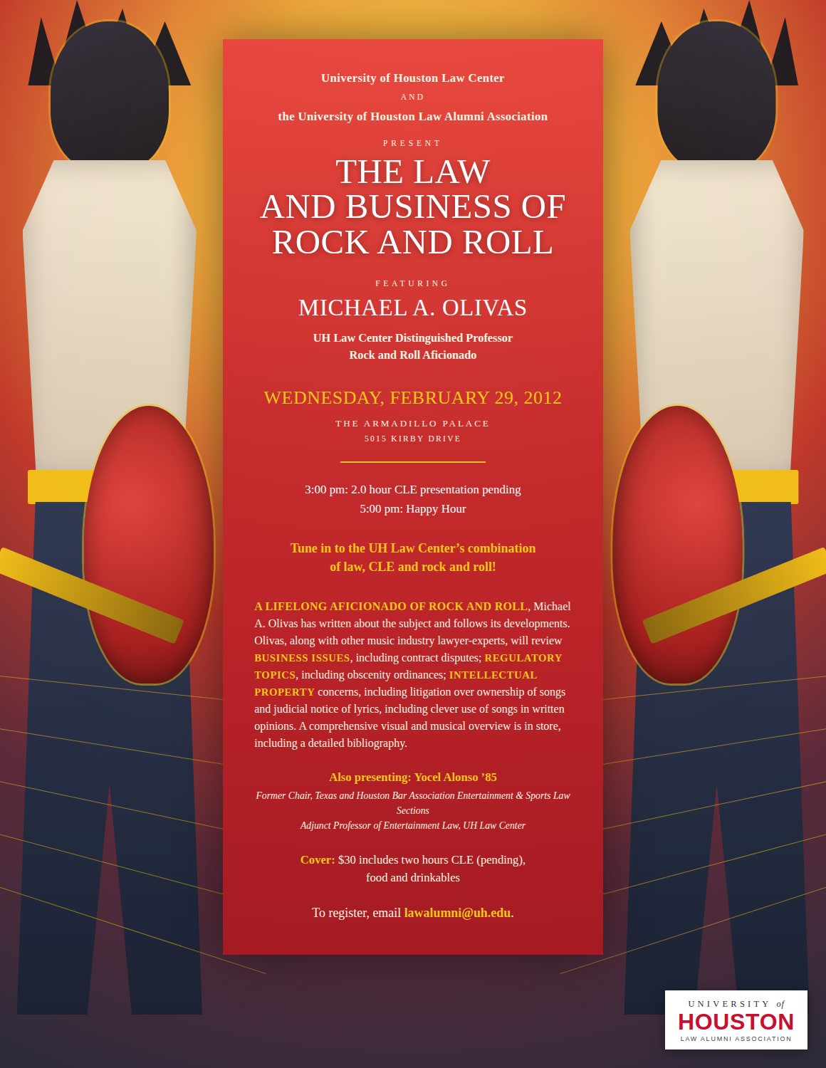University of Houston Law Center AND the University of Houston Law Alumni Association
PRESENT
The Law and Business of Rock and Roll
FEATURING
Michael A. Olivas
UH Law Center Distinguished Professor
Rock and Roll Aficionado
Wednesday, February 29, 2012
The Armadillo Palace 5015 Kirby Drive
3:00 pm: 2.0 hour CLE presentation pending
5:00 pm: Happy Hour
Tune in to the UH Law Center’s combination
of law, CLE and rock and roll!
A lifelong aficionado of rock and roll, Michael A. Olivas has written about the subject and follows its developments. Olivas, along with other music industry lawyer-experts, will review business issues, including contract disputes; regulatory topics, including obscenity ordinances; intellectual property concerns, including litigation over ownership of songs and judicial notice of lyrics, including clever use of songs in written opinions. A comprehensive visual and musical overview is in store, including a detailed bibliography.
Also presenting: Yocel Alonso ’85
Former Chair, Texas and Houston Bar Association Entertainment & Sports Law Sections
Adjunct Professor of Entertainment Law, UH Law Center
Cover: $30 includes two hours CLE (pending),
food and drinkables
To register, email lawalumni@uh.edu.
UNIVERSITY of
HOUSTON
LAW ALUMNI ASSOCIATION